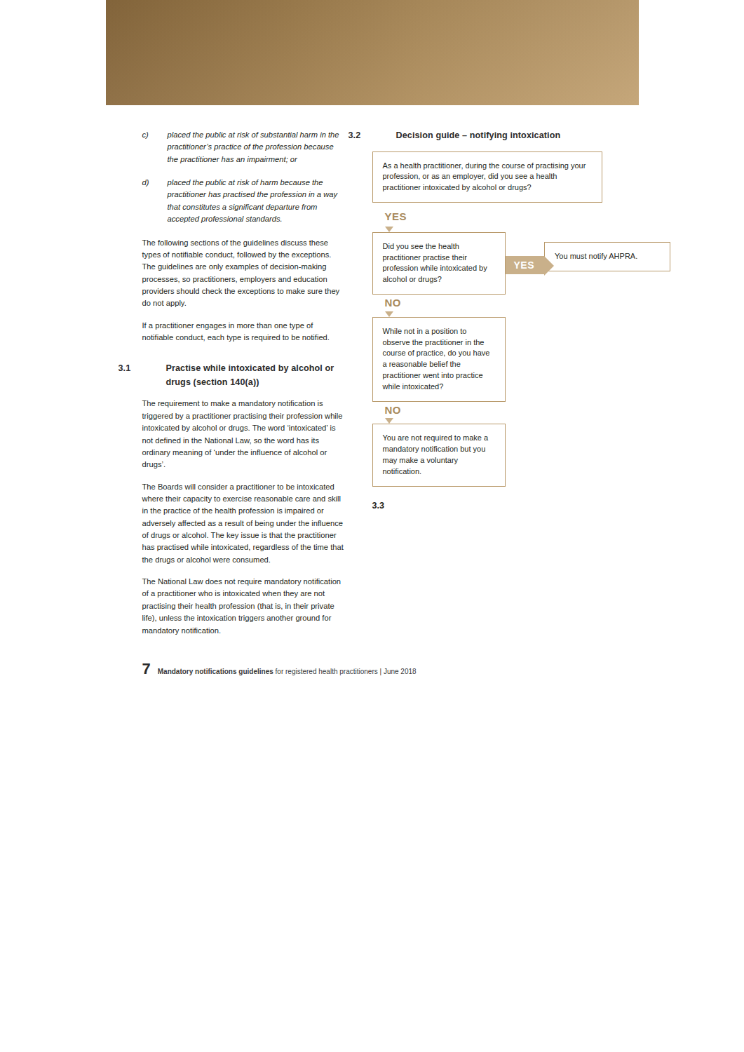c)
placed the public at risk of substantial harm in the practitioner’s practice of the profession because the practitioner has an impairment; or
d)
placed the public at risk of harm because the practitioner has practised the profession in a way that constitutes a significant departure from accepted professional standards.
The following sections of the guidelines discuss these types of notifiable conduct, followed by the exceptions. The guidelines are only examples of decision-making processes, so practitioners, employers and education providers should check the exceptions to make sure they do not apply.
If a practitioner engages in more than one type of notifiable conduct, each type is required to be notified.
3.1 Practise while intoxicated by alcohol or drugs (section 140(a))
The requirement to make a mandatory notification is triggered by a practitioner practising their profession while intoxicated by alcohol or drugs. The word ‘intoxicated’ is not defined in the National Law, so the word has its ordinary meaning of ‘under the influence of alcohol or drugs’.
The Boards will consider a practitioner to be intoxicated where their capacity to exercise reasonable care and skill in the practice of the health profession is impaired or adversely affected as a result of being under the influence of drugs or alcohol. The key issue is that the practitioner has practised while intoxicated, regardless of the time that the drugs or alcohol were consumed.
The National Law does not require mandatory notification of a practitioner who is intoxicated when they are not practising their health profession (that is, in their private life), unless the intoxication triggers another ground for mandatory notification.
3.2 Decision guide – notifying intoxication
As a health practitioner, during the course of practising your profession, or as an employer, did you see a health practitioner intoxicated by alcohol or drugs?
YES
Did you see the health practitioner practise their profession while intoxicated by alcohol or drugs?
YES
You must notify AHPRA.
NO
While not in a position to observe the practitioner in the course of practice, do you have a reasonable belief the practitioner went into practice while intoxicated?
NO
You are not required to make a mandatory notification but you may make a voluntary notification.
3.3
7
Mandatory notifications guidelines for registered health practitioners | June 2018